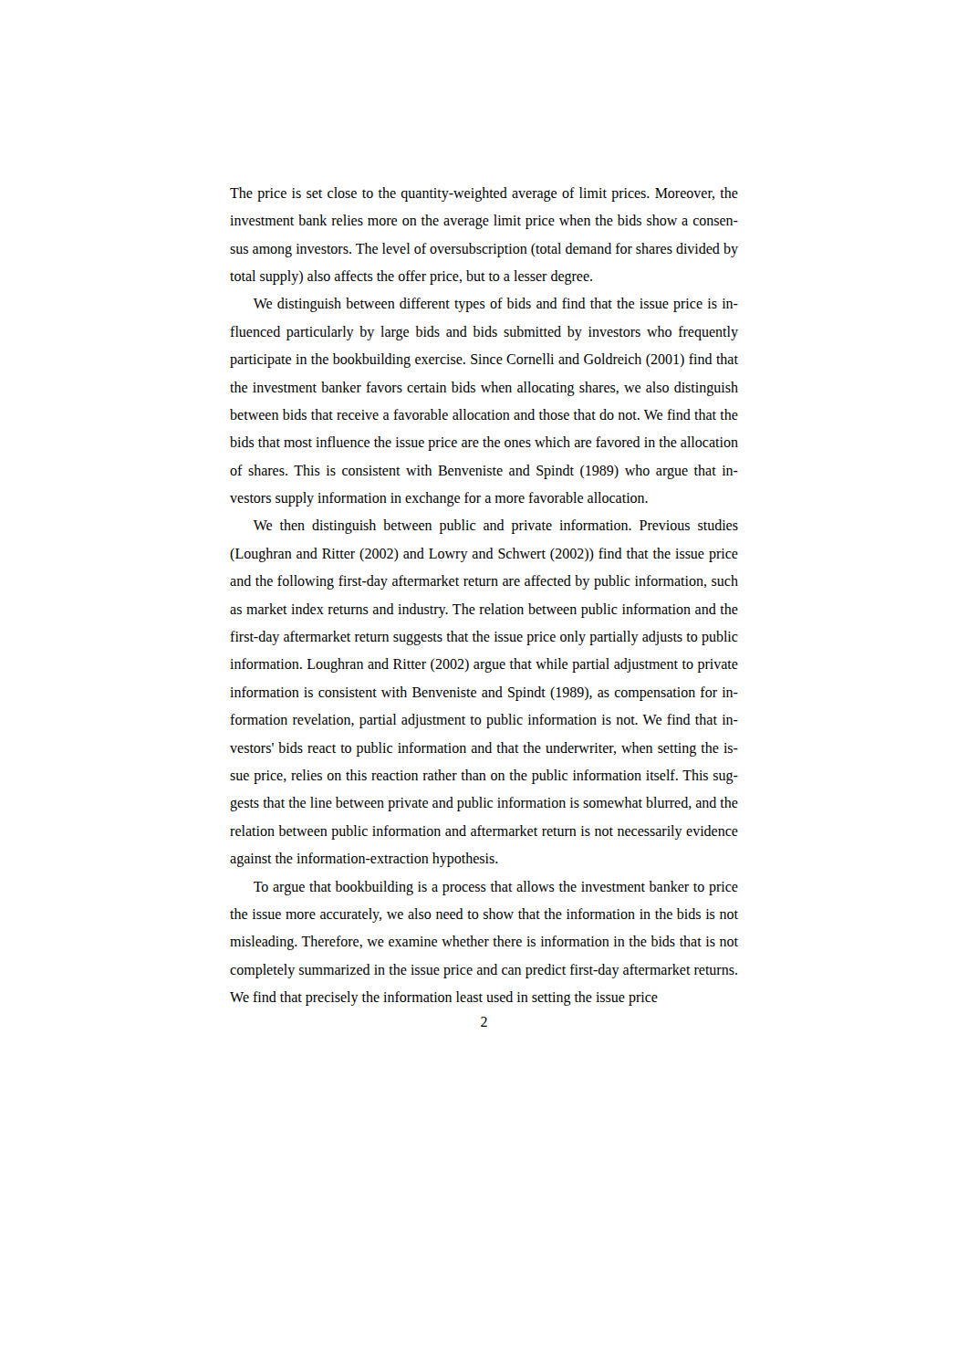The price is set close to the quantity-weighted average of limit prices. Moreover, the investment bank relies more on the average limit price when the bids show a consensus among investors. The level of oversubscription (total demand for shares divided by total supply) also affects the offer price, but to a lesser degree.
We distinguish between different types of bids and find that the issue price is influenced particularly by large bids and bids submitted by investors who frequently participate in the bookbuilding exercise. Since Cornelli and Goldreich (2001) find that the investment banker favors certain bids when allocating shares, we also distinguish between bids that receive a favorable allocation and those that do not. We find that the bids that most influence the issue price are the ones which are favored in the allocation of shares. This is consistent with Benveniste and Spindt (1989) who argue that investors supply information in exchange for a more favorable allocation.
We then distinguish between public and private information. Previous studies (Loughran and Ritter (2002) and Lowry and Schwert (2002)) find that the issue price and the following first-day aftermarket return are affected by public information, such as market index returns and industry. The relation between public information and the first-day aftermarket return suggests that the issue price only partially adjusts to public information. Loughran and Ritter (2002) argue that while partial adjustment to private information is consistent with Benveniste and Spindt (1989), as compensation for information revelation, partial adjustment to public information is not. We find that investors' bids react to public information and that the underwriter, when setting the issue price, relies on this reaction rather than on the public information itself. This suggests that the line between private and public information is somewhat blurred, and the relation between public information and aftermarket return is not necessarily evidence against the information-extraction hypothesis.
To argue that bookbuilding is a process that allows the investment banker to price the issue more accurately, we also need to show that the information in the bids is not misleading. Therefore, we examine whether there is information in the bids that is not completely summarized in the issue price and can predict first-day aftermarket returns. We find that precisely the information least used in setting the issue price
2